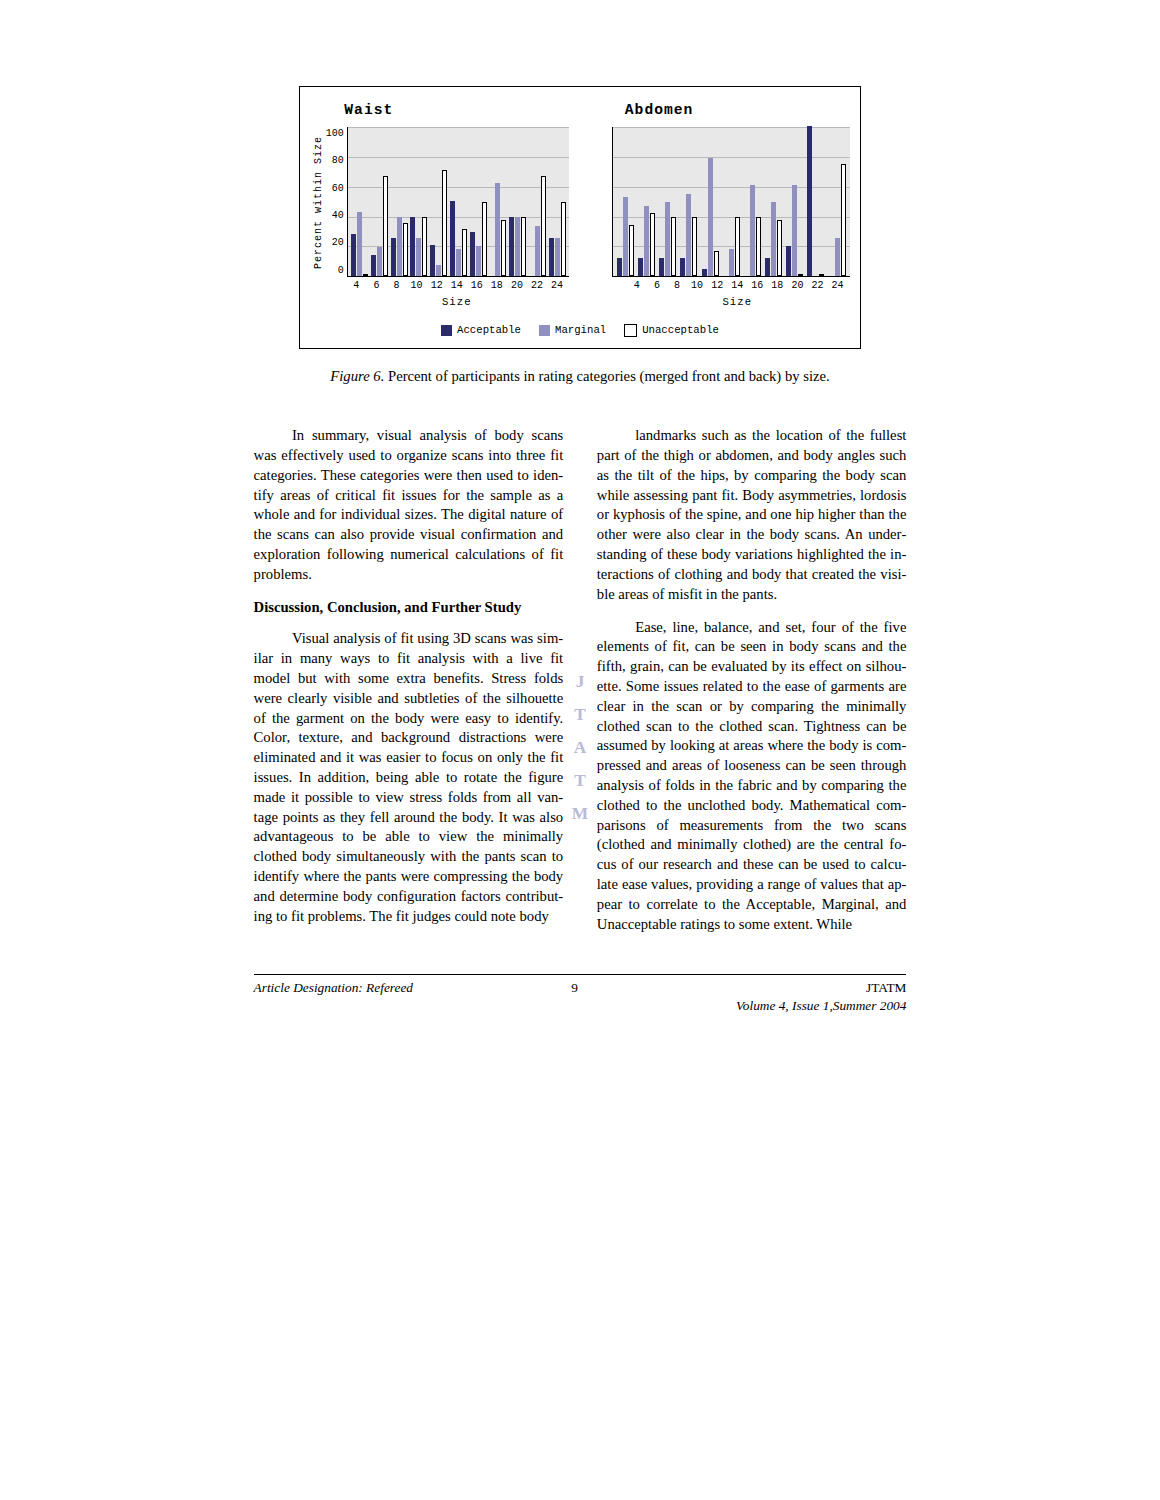Waist
Percent within Size
100 80 60 40 20 0
4681012141618202224
Size
Abdomen
100 80 60 40 20 0
4681012141618202224
Size
Acceptable
Marginal
Unacceptable
Figure 6. Percent of participants in rating categories (merged front and back) by size.
J T A T M
In summary, visual analysis of body scans was effectively used to organize scans into three fit categories. These categories were then used to identify areas of critical fit issues for the sample as a whole and for individual sizes. The digital nature of the scans can also provide visual confirmation and exploration following numerical calculations of fit problems.
Discussion, Conclusion, and Further Study
Visual analysis of fit using 3D scans was similar in many ways to fit analysis with a live fit model but with some extra benefits. Stress folds were clearly visible and subtleties of the silhouette of the garment on the body were easy to identify. Color, texture, and background distractions were eliminated and it was easier to focus on only the fit issues. In addition, being able to rotate the figure made it possible to view stress folds from all vantage points as they fell around the body. It was also advantageous to be able to view the minimally clothed body simultaneously with the pants scan to identify where the pants were compressing the body and determine body configuration factors contributing to fit problems. The fit judges could note body
landmarks such as the location of the fullest part of the thigh or abdomen, and body angles such as the tilt of the hips, by comparing the body scan while assessing pant fit. Body asymmetries, lordosis or kyphosis of the spine, and one hip higher than the other were also clear in the body scans. An understanding of these body variations highlighted the interactions of clothing and body that created the visible areas of misfit in the pants.
Ease, line, balance, and set, four of the five elements of fit, can be seen in body scans and the fifth, grain, can be evaluated by its effect on silhouette. Some issues related to the ease of garments are clear in the scan or by comparing the minimally clothed scan to the clothed scan. Tightness can be assumed by looking at areas where the body is compressed and areas of looseness can be seen through analysis of folds in the fabric and by comparing the clothed to the unclothed body. Mathematical comparisons of measurements from the two scans (clothed and minimally clothed) are the central focus of our research and these can be used to calculate ease values, providing a range of values that appear to correlate to the Acceptable, Marginal, and Unacceptable ratings to some extent. While
Article Designation: Refereed
9
JTATM
Volume 4, Issue 1,Summer 2004